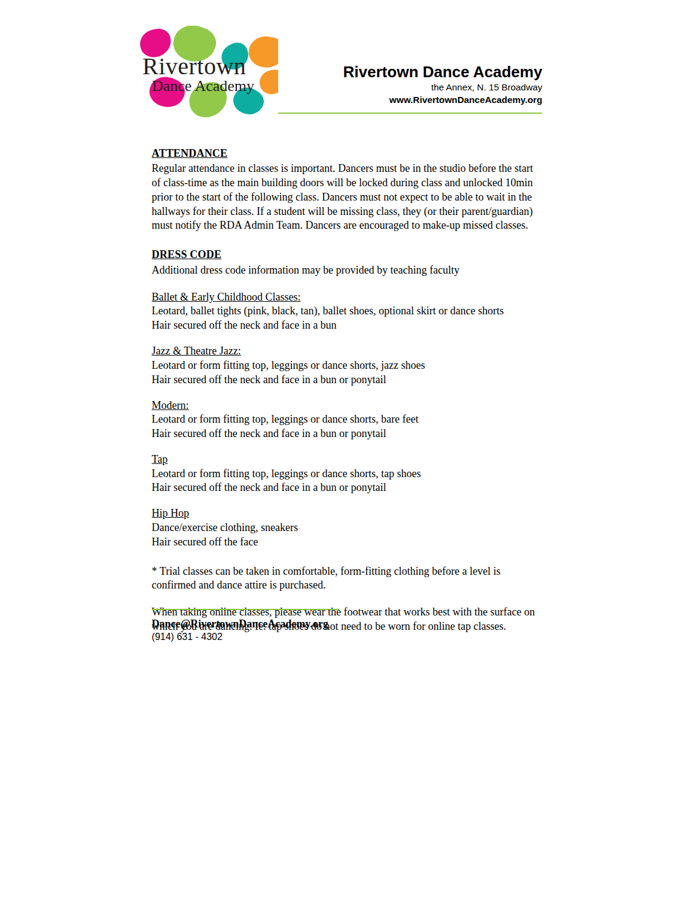Rivertown Dance Academy
Rivertown Dance Academy
the Annex, N. 15 Broadway
www.RivertownDanceAcademy.org
ATTENDANCE
Regular attendance in classes is important. Dancers must be in the studio before the start of class-time as the main building doors will be locked during class and unlocked 10min prior to the start of the following class. Dancers must not expect to be able to wait in the hallways for their class. If a student will be missing class, they (or their parent/guardian) must notify the RDA Admin Team. Dancers are encouraged to make-up missed classes.
DRESS CODE
Additional dress code information may be provided by teaching faculty
Ballet & Early Childhood Classes:
Leotard, ballet tights (pink, black, tan), ballet shoes, optional skirt or dance shorts
Hair secured off the neck and face in a bun
Jazz & Theatre Jazz:
Leotard or form fitting top, leggings or dance shorts, jazz shoes
Hair secured off the neck and face in a bun or ponytail
Modern:
Leotard or form fitting top, leggings or dance shorts, bare feet
Hair secured off the neck and face in a bun or ponytail
Tap
Leotard or form fitting top, leggings or dance shorts, tap shoes
Hair secured off the neck and face in a bun or ponytail
Hip Hop
Dance/exercise clothing, sneakers
Hair secured off the face
* Trial classes can be taken in comfortable, form-fitting clothing before a level is confirmed and dance attire is purchased.
When taking online classes, please wear the footwear that works best with the surface on which you are dancing. Ie. tap shoes do not need to be worn for online tap classes.
Dance@RivertownDanceAcademy.org
(914) 631 - 4302